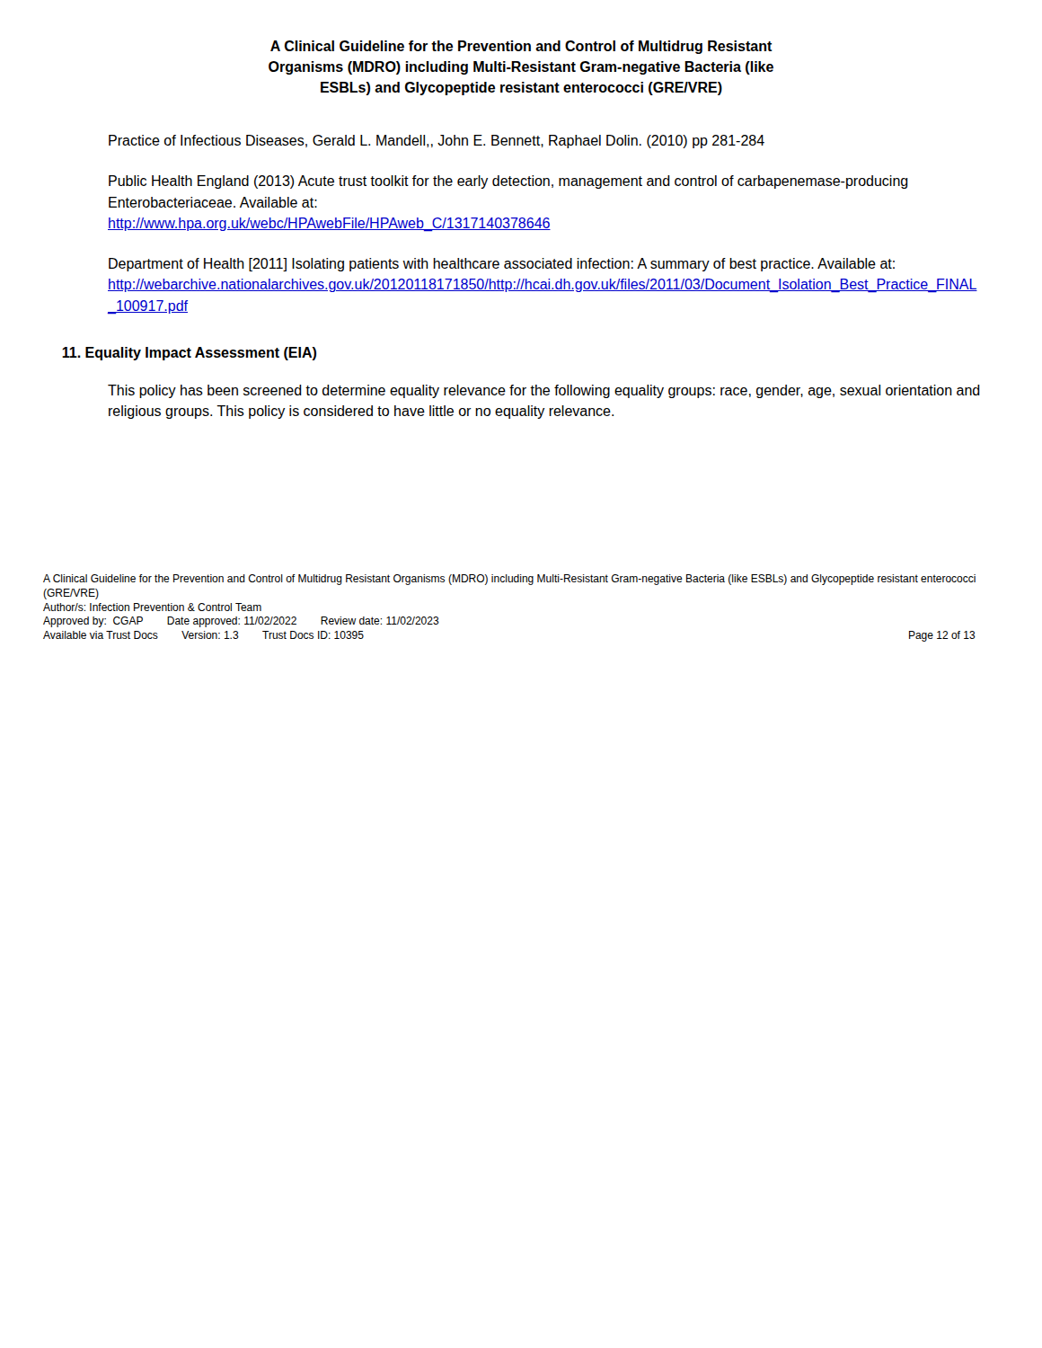A Clinical Guideline for the Prevention and Control of Multidrug Resistant
Organisms (MDRO) including Multi-Resistant Gram-negative Bacteria (like
ESBLs) and Glycopeptide resistant enterococci (GRE/VRE)
Practice of Infectious Diseases, Gerald L. Mandell,, John E. Bennett, Raphael Dolin. (2010) pp 281-284
Public Health England (2013) Acute trust toolkit for the early detection, management and control of carbapenemase-producing Enterobacteriaceae. Available at:
http://www.hpa.org.uk/webc/HPAwebFile/HPAweb_C/1317140378646
Department of Health [2011] Isolating patients with healthcare associated infection: A summary of best practice. Available at:
http://webarchive.nationalarchives.gov.uk/20120118171850/http://hcai.dh.gov.uk/files/2011/03/Document_Isolation_Best_Practice_FINAL_100917.pdf
11. Equality Impact Assessment (EIA)
This policy has been screened to determine equality relevance for the following equality groups: race, gender, age, sexual orientation and religious groups. This policy is considered to have little or no equality relevance.
A Clinical Guideline for the Prevention and Control of Multidrug Resistant Organisms (MDRO) including Multi-Resistant Gram-negative Bacteria (like ESBLs) and Glycopeptide resistant enterococci (GRE/VRE)
Author/s: Infection Prevention & Control Team
Approved by: CGAP Date approved: 11/02/2022 Review date: 11/02/2023
Available via Trust Docs Version: 1.3 Trust Docs ID: 10395 Page 12 of 13